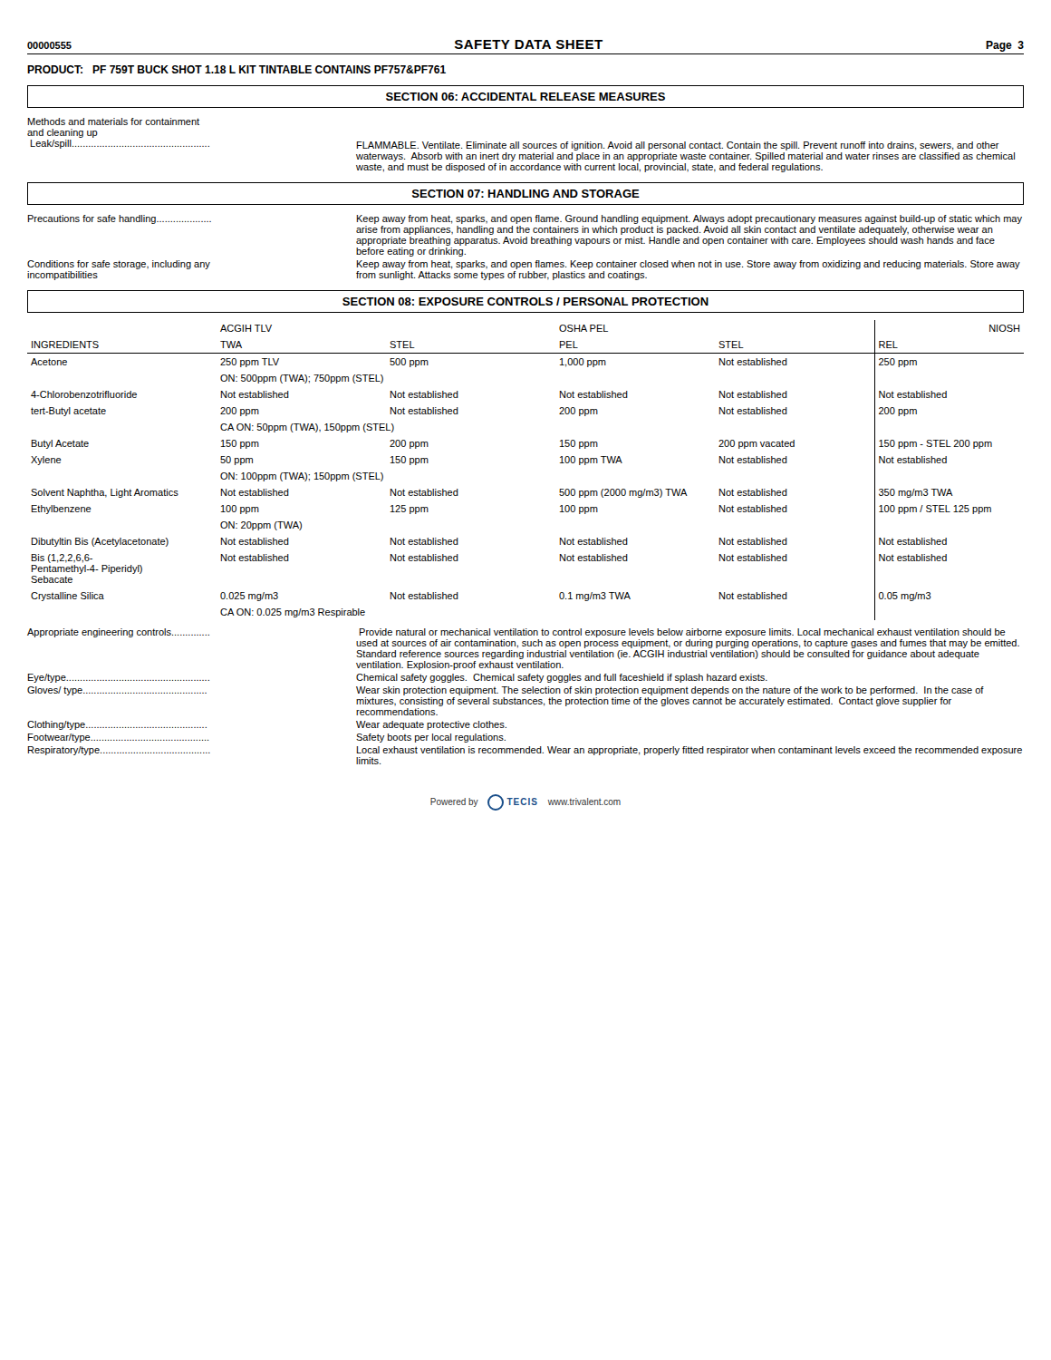00000555
SAFETY DATA SHEET
Page 3
PRODUCT: PF 759T BUCK SHOT 1.18 L KIT TINTABLE CONTAINS PF757&PF761
SECTION 06: ACCIDENTAL RELEASE MEASURES
| Methods and materials for containment and cleaning up Leak/spill .................................................. | FLAMMABLE. Ventilate. Eliminate all sources of ignition. Avoid all personal contact. Contain the spill. Prevent runoff into drains, sewers, and other waterways. Absorb with an inert dry material and place in an appropriate waste container. Spilled material and water rinses are classified as chemical waste, and must be disposed of in accordance with current local, provincial, state, and federal regulations. |
SECTION 07: HANDLING AND STORAGE
| Precautions for safe handling .................... | Keep away from heat, sparks, and open flame. Ground handling equipment. Always adopt precautionary measures against build-up of static which may arise from appliances, handling and the containers in which product is packed. Avoid all skin contact and ventilate adequately, otherwise wear an appropriate breathing apparatus. Avoid breathing vapours or mist. Handle and open container with care. Employees should wash hands and face before eating or drinking. |
| Conditions for safe storage, including any incompatibilities | Keep away from heat, sparks, and open flames. Keep container closed when not in use. Store away from oxidizing and reducing materials. Store away from sunlight. Attacks some types of rubber, plastics and coatings. |
SECTION 08: EXPOSURE CONTROLS / PERSONAL PROTECTION
| | ACGIH TLV | OSHA PEL | NIOSH |
| --- | --- | --- | --- |
| INGREDIENTS | TWA | STEL | PEL | STEL | REL |
| Acetone | 250 ppm TLV | 500 ppm | 1,000 ppm | Not established | 250 ppm |
| | ON: 500ppm (TWA); 750ppm (STEL) | | | |
| 4-Chlorobenzotrifluoride | Not established | Not established | Not established | Not established | Not established |
| tert-Butyl acetate | 200 ppm | Not established | 200 ppm | Not established | 200 ppm |
| | CA ON: 50ppm (TWA), 150ppm (STEL) | | | |
| Butyl Acetate | 150 ppm | 200 ppm | 150 ppm | 200 ppm vacated | 150 ppm - STEL 200 ppm |
| Xylene | 50 ppm | 150 ppm | 100 ppm TWA | Not established | Not established |
| | ON: 100ppm (TWA); 150ppm (STEL) | | | |
| Solvent Naphtha, Light Aromatics | Not established | Not established | 500 ppm (2000 mg/m3) TWA | Not established | 350 mg/m3 TWA |
| Ethylbenzene | 100 ppm | 125 ppm | 100 ppm | Not established | 100 ppm / STEL 125 ppm |
| | ON: 20ppm (TWA) | | | |
| Dibutyltin Bis (Acetylacetonate) | Not established | Not established | Not established | Not established | Not established |
| Bis (1,2,2,6,6- Pentamethyl-4- Piperidyl) Sebacate | Not established | Not established | Not established | Not established | Not established |
| Crystalline Silica | 0.025 mg/m3 | Not established | 0.1 mg/m3 TWA | Not established | 0.05 mg/m3 |
| | CA ON: 0.025 mg/m3 Respirable | | | |
| Appropriate engineering controls .............. | Provide natural or mechanical ventilation to control exposure levels below airborne exposure limits. Local mechanical exhaust ventilation should be used at sources of air contamination, such as open process equipment, or during purging operations, to capture gases and fumes that may be emitted. Standard reference sources regarding industrial ventilation (ie. ACGIH industrial ventilation) should be consulted for guidance about adequate ventilation. Explosion-proof exhaust ventilation. |
| Eye/type .................................................... | Chemical safety goggles. Chemical safety goggles and full faceshield if splash hazard exists. |
| Gloves/ type ............................................. | Wear skin protection equipment. The selection of skin protection equipment depends on the nature of the work to be performed. In the case of mixtures, consisting of several substances, the protection time of the gloves cannot be accurately estimated. Contact glove supplier for recommendations. |
| Clothing/type ............................................ | Wear adequate protective clothes. |
| Footwear/type ........................................... | Safety boots per local regulations. |
| Respiratory/type ........................................ | Local exhaust ventilation is recommended. Wear an appropriate, properly fitted respirator when contaminant levels exceed the recommended exposure limits. |
Powered by TECIS www.trivalent.com